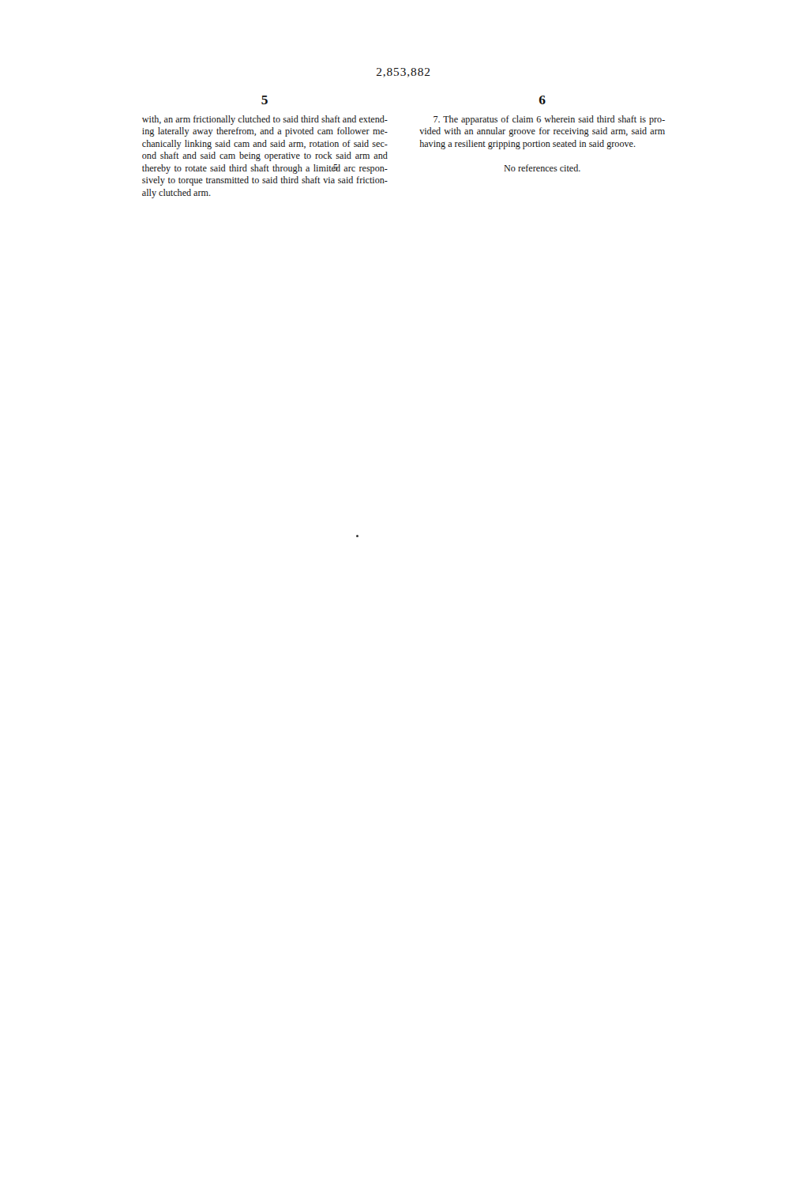2,853,882
5
with, an arm frictionally clutched to said third shaft and extending laterally away therefrom, and a pivoted cam follower mechanically linking said cam and said arm, rotation of said second shaft and said cam being operative to rock said arm and thereby to rotate said third shaft through a limited arc responsively to torque transmitted to said third shaft via said frictionally clutched arm.
6
7. The apparatus of claim 6 wherein said third shaft is provided with an annular groove for receiving said arm, said arm having a resilient gripping portion seated in said groove.
No references cited.